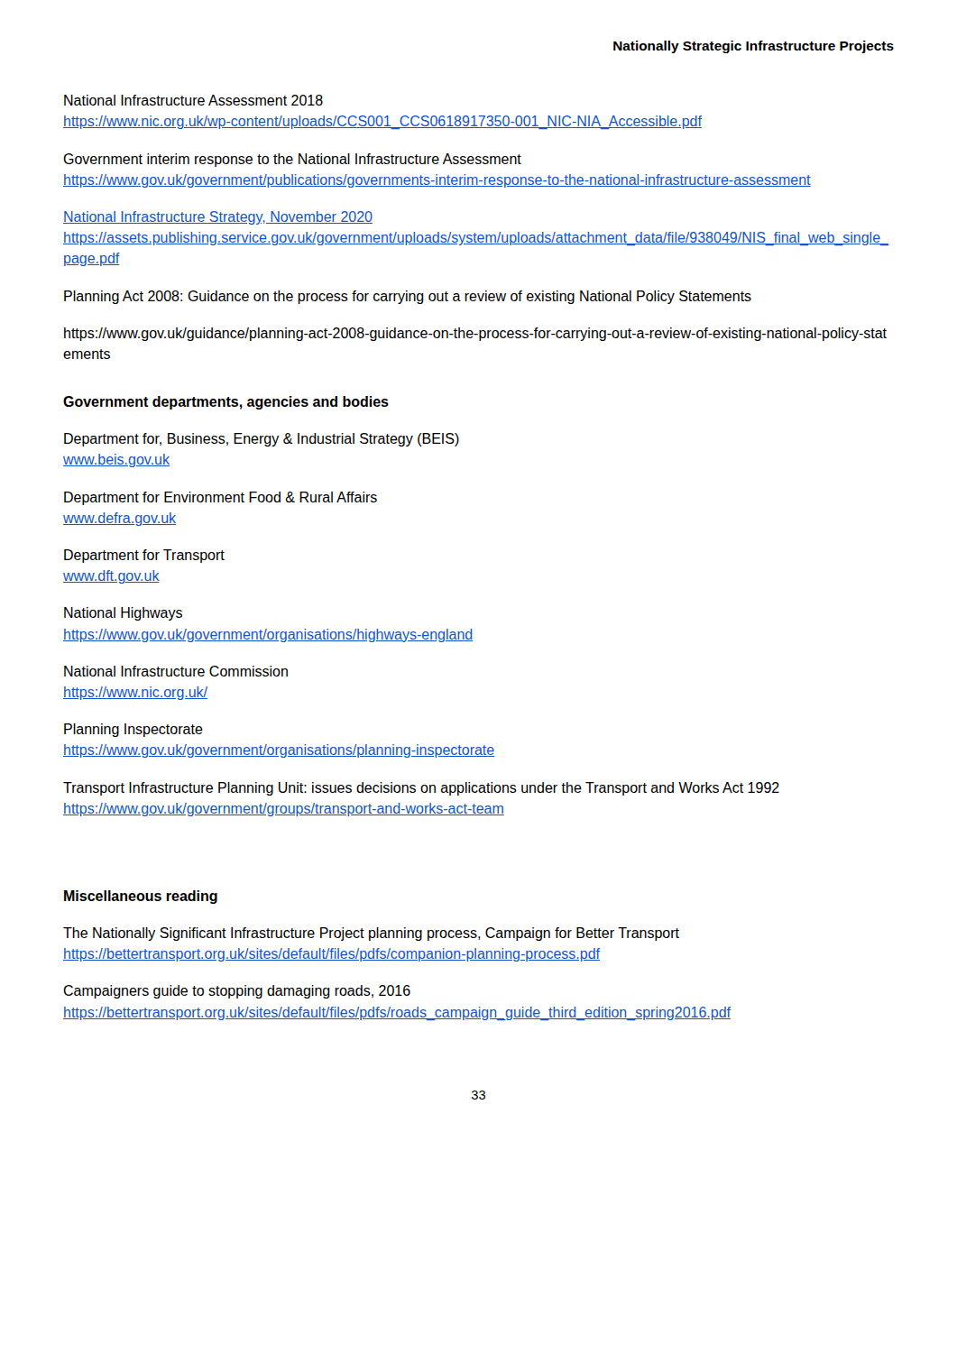Nationally Strategic Infrastructure Projects
National Infrastructure Assessment 2018
https://www.nic.org.uk/wp-content/uploads/CCS001_CCS0618917350-001_NIC-NIA_Accessible.pdf
Government interim response to the National Infrastructure Assessment
https://www.gov.uk/government/publications/governments-interim-response-to-the-national-infrastructure-assessment
National Infrastructure Strategy, November 2020
https://assets.publishing.service.gov.uk/government/uploads/system/uploads/attachment_data/file/938049/NIS_final_web_single_page.pdf
Planning Act 2008: Guidance on the process for carrying out a review of existing National Policy Statements
https://www.gov.uk/guidance/planning-act-2008-guidance-on-the-process-for-carrying-out-a-review-of-existing-national-policy-statements
Government departments, agencies and bodies
Department for, Business, Energy & Industrial Strategy (BEIS)
www.beis.gov.uk
Department for Environment Food & Rural Affairs
www.defra.gov.uk
Department for Transport
www.dft.gov.uk
National Highways
https://www.gov.uk/government/organisations/highways-england
National Infrastructure Commission
https://www.nic.org.uk/
Planning Inspectorate
https://www.gov.uk/government/organisations/planning-inspectorate
Transport Infrastructure Planning Unit: issues decisions on applications under the Transport and Works Act 1992
https://www.gov.uk/government/groups/transport-and-works-act-team
Miscellaneous reading
The Nationally Significant Infrastructure Project planning process, Campaign for Better Transport
https://bettertransport.org.uk/sites/default/files/pdfs/companion-planning-process.pdf
Campaigners guide to stopping damaging roads, 2016
https://bettertransport.org.uk/sites/default/files/pdfs/roads_campaign_guide_third_edition_spring2016.pdf
33